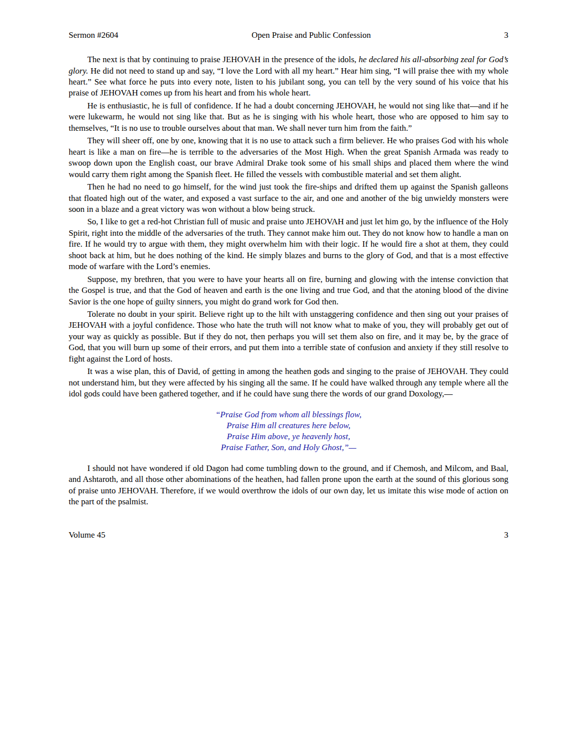Sermon #2604 Open Praise and Public Confession 3
The next is that by continuing to praise JEHOVAH in the presence of the idols, he declared his all-absorbing zeal for God’s glory. He did not need to stand up and say, “I love the Lord with all my heart.” Hear him sing, “I will praise thee with my whole heart.” See what force he puts into every note, listen to his jubilant song, you can tell by the very sound of his voice that his praise of JEHOVAH comes up from his heart and from his whole heart.
He is enthusiastic, he is full of confidence. If he had a doubt concerning JEHOVAH, he would not sing like that—and if he were lukewarm, he would not sing like that. But as he is singing with his whole heart, those who are opposed to him say to themselves, “It is no use to trouble ourselves about that man. We shall never turn him from the faith.”
They will sheer off, one by one, knowing that it is no use to attack such a firm believer. He who praises God with his whole heart is like a man on fire—he is terrible to the adversaries of the Most High. When the great Spanish Armada was ready to swoop down upon the English coast, our brave Admiral Drake took some of his small ships and placed them where the wind would carry them right among the Spanish fleet. He filled the vessels with combustible material and set them alight.
Then he had no need to go himself, for the wind just took the fire-ships and drifted them up against the Spanish galleons that floated high out of the water, and exposed a vast surface to the air, and one and another of the big unwieldy monsters were soon in a blaze and a great victory was won without a blow being struck.
So, I like to get a red-hot Christian full of music and praise unto JEHOVAH and just let him go, by the influence of the Holy Spirit, right into the middle of the adversaries of the truth. They cannot make him out. They do not know how to handle a man on fire. If he would try to argue with them, they might overwhelm him with their logic. If he would fire a shot at them, they could shoot back at him, but he does nothing of the kind. He simply blazes and burns to the glory of God, and that is a most effective mode of warfare with the Lord’s enemies.
Suppose, my brethren, that you were to have your hearts all on fire, burning and glowing with the intense conviction that the Gospel is true, and that the God of heaven and earth is the one living and true God, and that the atoning blood of the divine Savior is the one hope of guilty sinners, you might do grand work for God then.
Tolerate no doubt in your spirit. Believe right up to the hilt with unstaggering confidence and then sing out your praises of JEHOVAH with a joyful confidence. Those who hate the truth will not know what to make of you, they will probably get out of your way as quickly as possible. But if they do not, then perhaps you will set them also on fire, and it may be, by the grace of God, that you will burn up some of their errors, and put them into a terrible state of confusion and anxiety if they still resolve to fight against the Lord of hosts.
It was a wise plan, this of David, of getting in among the heathen gods and singing to the praise of JEHOVAH. They could not understand him, but they were affected by his singing all the same. If he could have walked through any temple where all the idol gods could have been gathered together, and if he could have sung there the words of our grand Doxology,—
“Praise God from whom all blessings flow,
Praise Him all creatures here below,
Praise Him above, ye heavenly host,
Praise Father, Son, and Holy Ghost,”—
I should not have wondered if old Dagon had come tumbling down to the ground, and if Chemosh, and Milcom, and Baal, and Ashtaroth, and all those other abominations of the heathen, had fallen prone upon the earth at the sound of this glorious song of praise unto JEHOVAH. Therefore, if we would overthrow the idols of our own day, let us imitate this wise mode of action on the part of the psalmist.
Volume 45 3